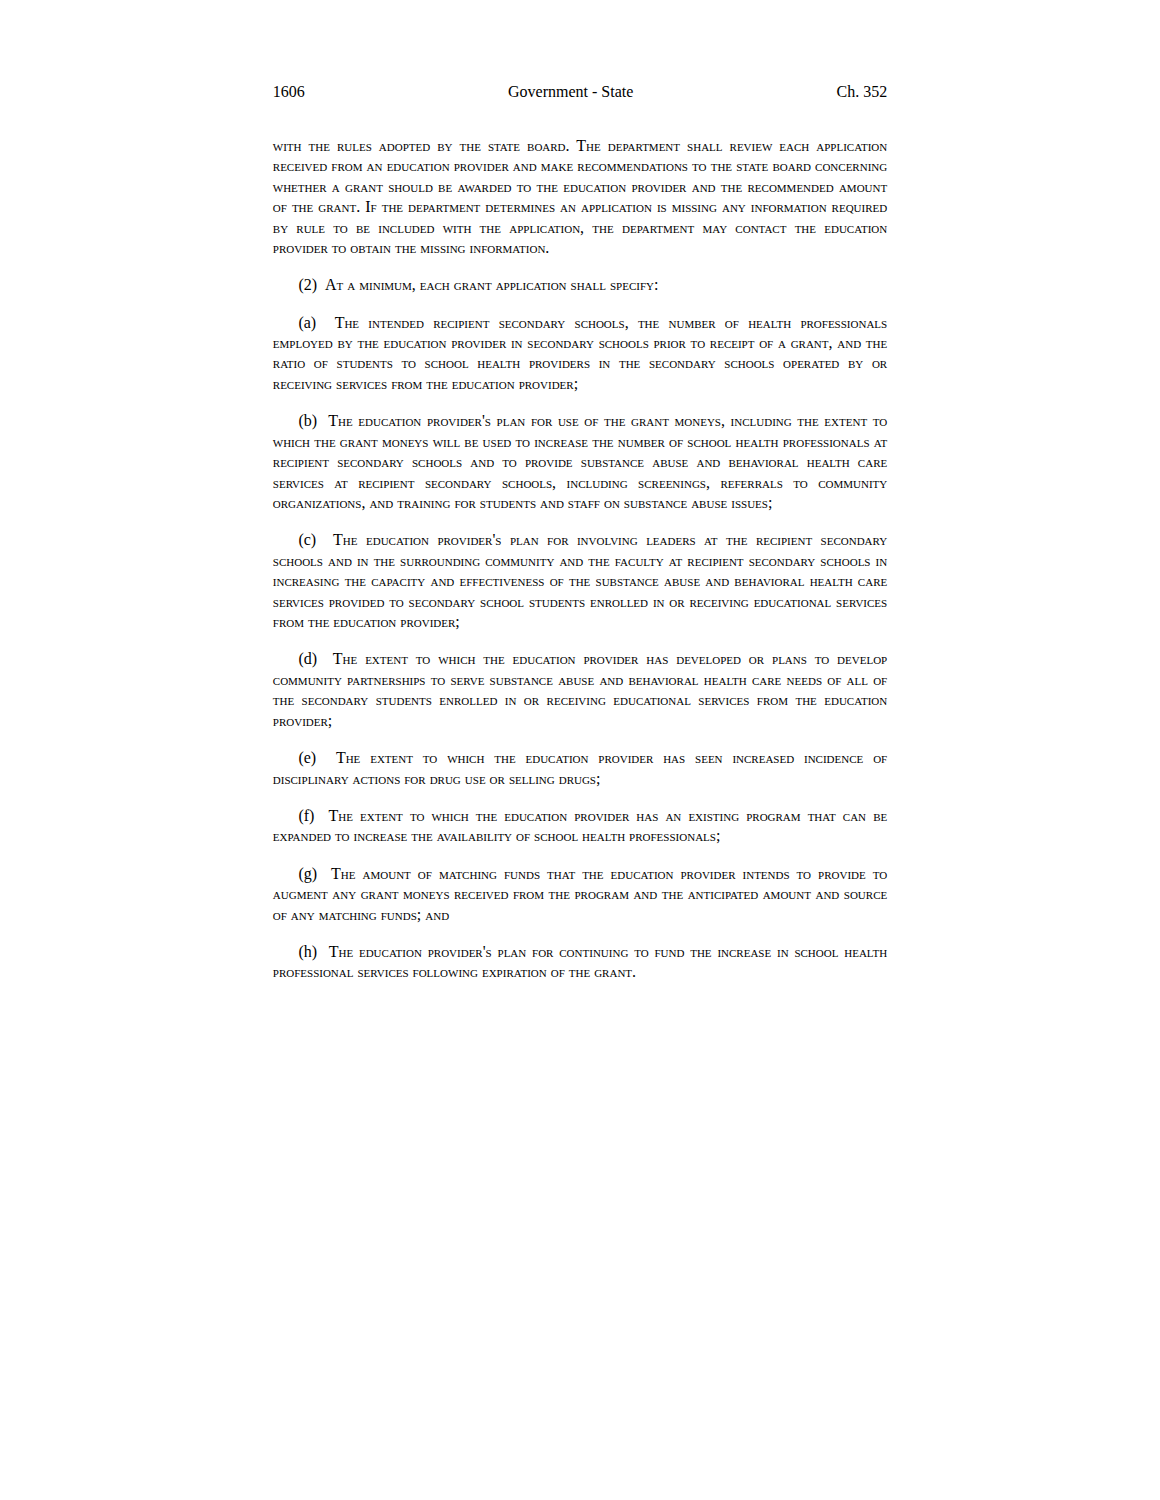1606
Government - State
Ch. 352
with the rules adopted by the state board. The department shall review each application received from an education provider and make recommendations to the state board concerning whether a grant should be awarded to the education provider and the recommended amount of the grant. If the department determines an application is missing any information required by rule to be included with the application, the department may contact the education provider to obtain the missing information.
(2) At a minimum, each grant application shall specify:
(a) The intended recipient secondary schools, the number of health professionals employed by the education provider in secondary schools prior to receipt of a grant, and the ratio of students to school health providers in the secondary schools operated by or receiving services from the education provider;
(b) The education provider's plan for use of the grant moneys, including the extent to which the grant moneys will be used to increase the number of school health professionals at recipient secondary schools and to provide substance abuse and behavioral health care services at recipient secondary schools, including screenings, referrals to community organizations, and training for students and staff on substance abuse issues;
(c) The education provider's plan for involving leaders at the recipient secondary schools and in the surrounding community and the faculty at recipient secondary schools in increasing the capacity and effectiveness of the substance abuse and behavioral health care services provided to secondary school students enrolled in or receiving educational services from the education provider;
(d) The extent to which the education provider has developed or plans to develop community partnerships to serve substance abuse and behavioral health care needs of all of the secondary students enrolled in or receiving educational services from the education provider;
(e) The extent to which the education provider has seen increased incidence of disciplinary actions for drug use or selling drugs;
(f) The extent to which the education provider has an existing program that can be expanded to increase the availability of school health professionals;
(g) The amount of matching funds that the education provider intends to provide to augment any grant moneys received from the program and the anticipated amount and source of any matching funds; and
(h) The education provider's plan for continuing to fund the increase in school health professional services following expiration of the grant.